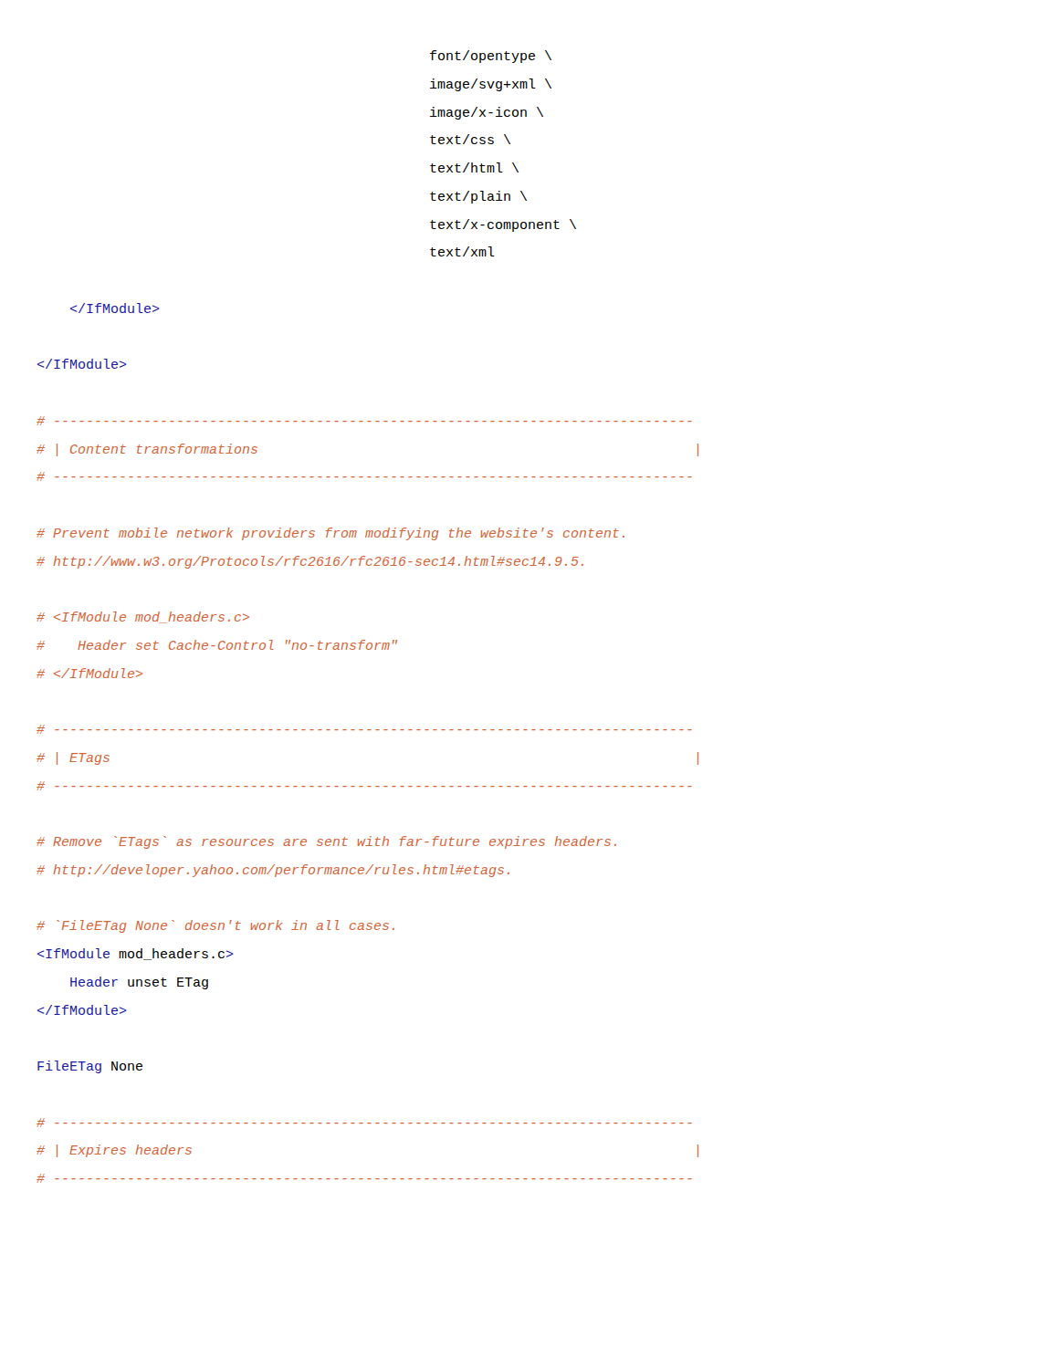font/opentype \image/svg+xml \image/x-icon \text/css \text/html \text/plain \text/x-component \text/xml
    </IfModule>

</IfModule>

# ------------------------------------------------------------------------------
# | Content transformations                                                     |
# ------------------------------------------------------------------------------

# Prevent mobile network providers from modifying the website's content.
# http://www.w3.org/Protocols/rfc2616/rfc2616-sec14.html#sec14.9.5.

# <IfModule mod_headers.c>
#    Header set Cache-Control "no-transform"
# </IfModule>

# ------------------------------------------------------------------------------
# | ETags                                                                       |
# ------------------------------------------------------------------------------

# Remove `ETags` as resources are sent with far-future expires headers.
# http://developer.yahoo.com/performance/rules.html#etags.

# `FileETag None` doesn't work in all cases.
<IfModule mod_headers.c>
    Header unset ETag
</IfModule>

FileETag None

# ------------------------------------------------------------------------------
# | Expires headers                                                             |
# ------------------------------------------------------------------------------